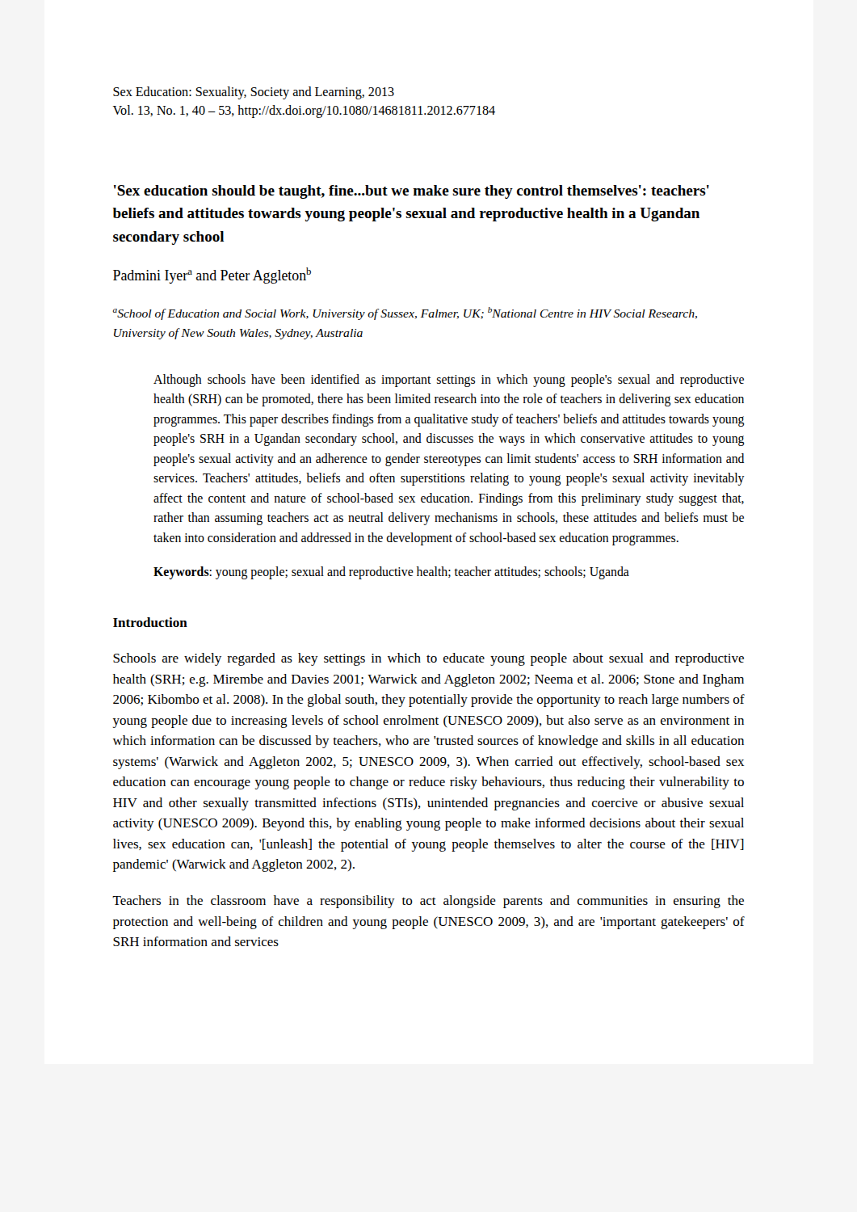Sex Education: Sexuality, Society and Learning, 2013
Vol. 13, No. 1, 40 – 53, http://dx.doi.org/10.1080/14681811.2012.677184
'Sex education should be taught, fine...but we make sure they control themselves': teachers' beliefs and attitudes towards young people's sexual and reproductive health in a Ugandan secondary school
Padmini Iyera and Peter Aggletonb
aSchool of Education and Social Work, University of Sussex, Falmer, UK; bNational Centre in HIV Social Research, University of New South Wales, Sydney, Australia
Although schools have been identified as important settings in which young people's sexual and reproductive health (SRH) can be promoted, there has been limited research into the role of teachers in delivering sex education programmes. This paper describes findings from a qualitative study of teachers' beliefs and attitudes towards young people's SRH in a Ugandan secondary school, and discusses the ways in which conservative attitudes to young people's sexual activity and an adherence to gender stereotypes can limit students' access to SRH information and services. Teachers' attitudes, beliefs and often superstitions relating to young people's sexual activity inevitably affect the content and nature of school-based sex education. Findings from this preliminary study suggest that, rather than assuming teachers act as neutral delivery mechanisms in schools, these attitudes and beliefs must be taken into consideration and addressed in the development of school-based sex education programmes.
Keywords: young people; sexual and reproductive health; teacher attitudes; schools; Uganda
Introduction
Schools are widely regarded as key settings in which to educate young people about sexual and reproductive health (SRH; e.g. Mirembe and Davies 2001; Warwick and Aggleton 2002; Neema et al. 2006; Stone and Ingham 2006; Kibombo et al. 2008). In the global south, they potentially provide the opportunity to reach large numbers of young people due to increasing levels of school enrolment (UNESCO 2009), but also serve as an environment in which information can be discussed by teachers, who are 'trusted sources of knowledge and skills in all education systems' (Warwick and Aggleton 2002, 5; UNESCO 2009, 3). When carried out effectively, school-based sex education can encourage young people to change or reduce risky behaviours, thus reducing their vulnerability to HIV and other sexually transmitted infections (STIs), unintended pregnancies and coercive or abusive sexual activity (UNESCO 2009). Beyond this, by enabling young people to make informed decisions about their sexual lives, sex education can, '[unleash] the potential of young people themselves to alter the course of the [HIV] pandemic' (Warwick and Aggleton 2002, 2).
Teachers in the classroom have a responsibility to act alongside parents and communities in ensuring the protection and well-being of children and young people (UNESCO 2009, 3), and are 'important gatekeepers' of SRH information and services